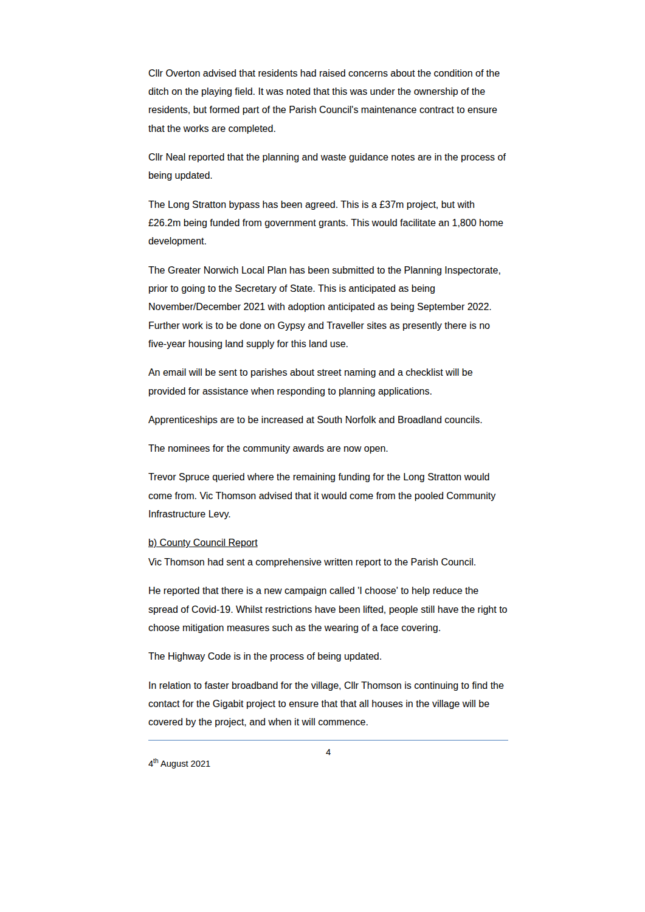Cllr Overton advised that residents had raised concerns about the condition of the ditch on the playing field. It was noted that this was under the ownership of the residents, but formed part of the Parish Council's maintenance contract to ensure that the works are completed.
Cllr Neal reported that the planning and waste guidance notes are in the process of being updated.
The Long Stratton bypass has been agreed. This is a £37m project, but with £26.2m being funded from government grants. This would facilitate an 1,800 home development.
The Greater Norwich Local Plan has been submitted to the Planning Inspectorate, prior to going to the Secretary of State. This is anticipated as being November/December 2021 with adoption anticipated as being September 2022. Further work is to be done on Gypsy and Traveller sites as presently there is no five-year housing land supply for this land use.
An email will be sent to parishes about street naming and a checklist will be provided for assistance when responding to planning applications.
Apprenticeships are to be increased at South Norfolk and Broadland councils.
The nominees for the community awards are now open.
Trevor Spruce queried where the remaining funding for the Long Stratton would come from. Vic Thomson advised that it would come from the pooled Community Infrastructure Levy.
b) County Council Report
Vic Thomson had sent a comprehensive written report to the Parish Council.
He reported that there is a new campaign called 'I choose' to help reduce the spread of Covid-19. Whilst restrictions have been lifted, people still have the right to choose mitigation measures such as the wearing of a face covering.
The Highway Code is in the process of being updated.
In relation to faster broadband for the village, Cllr Thomson is continuing to find the contact for the Gigabit project to ensure that that all houses in the village will be covered by the project, and when it will commence.
4
4th August 2021